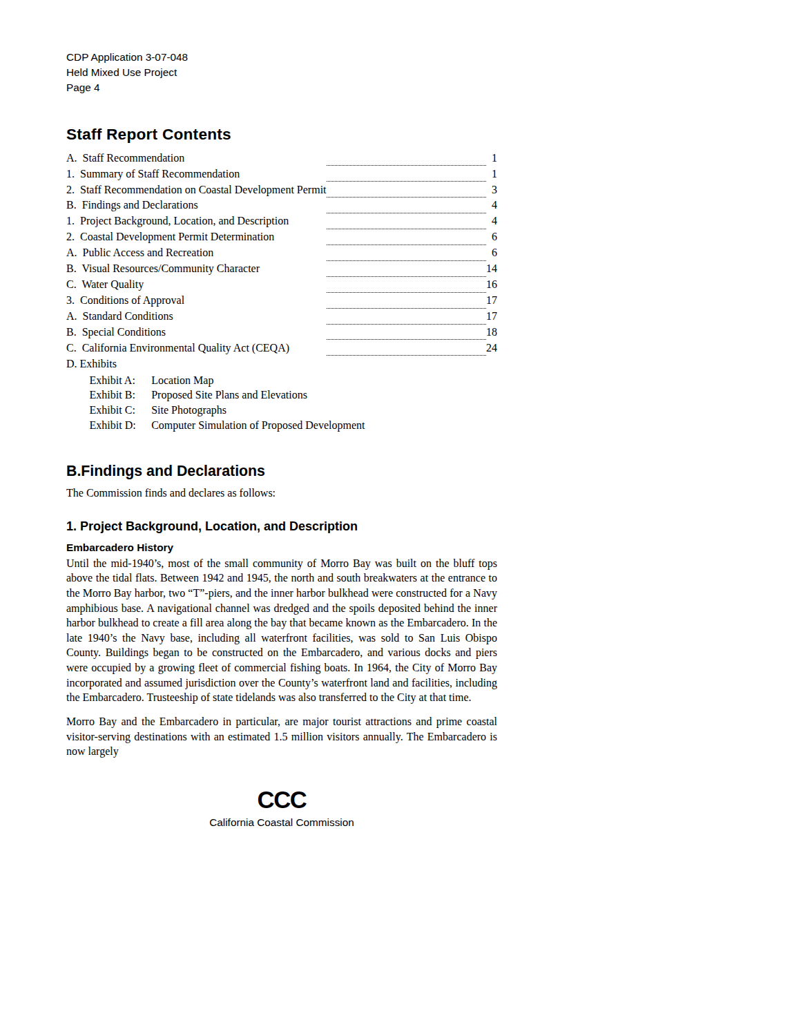CDP Application 3-07-048
Held Mixed Use Project
Page 4
Staff Report Contents
| A. Staff Recommendation | | 1 |
| 1. Summary of Staff Recommendation | | 1 |
| 2. Staff Recommendation on Coastal Development Permit | | 3 |
| B. Findings and Declarations | | 4 |
| 1. Project Background, Location, and Description | | 4 |
| 2. Coastal Development Permit Determination | | 6 |
| A. Public Access and Recreation | | 6 |
| B. Visual Resources/Community Character | | 14 |
| C. Water Quality | | 16 |
| 3. Conditions of Approval | | 17 |
| A. Standard Conditions | | 17 |
| B. Special Conditions | | 18 |
| C. California Environmental Quality Act (CEQA) | | 24 |
| D. Exhibits |
Exhibit A: Location Map
Exhibit B: Proposed Site Plans and Elevations
Exhibit C: Site Photographs
Exhibit D: Computer Simulation of Proposed Development
B.Findings and Declarations
The Commission finds and declares as follows:
1. Project Background, Location, and Description
Embarcadero History
Until the mid-1940’s, most of the small community of Morro Bay was built on the bluff tops above the tidal flats. Between 1942 and 1945, the north and south breakwaters at the entrance to the Morro Bay harbor, two “T”-piers, and the inner harbor bulkhead were constructed for a Navy amphibious base. A navigational channel was dredged and the spoils deposited behind the inner harbor bulkhead to create a fill area along the bay that became known as the Embarcadero. In the late 1940’s the Navy base, including all waterfront facilities, was sold to San Luis Obispo County. Buildings began to be constructed on the Embarcadero, and various docks and piers were occupied by a growing fleet of commercial fishing boats. In 1964, the City of Morro Bay incorporated and assumed jurisdiction over the County’s waterfront land and facilities, including the Embarcadero. Trusteeship of state tidelands was also transferred to the City at that time.
Morro Bay and the Embarcadero in particular, are major tourist attractions and prime coastal visitor-serving destinations with an estimated 1.5 million visitors annually. The Embarcadero is now largely
CCC
California Coastal Commission